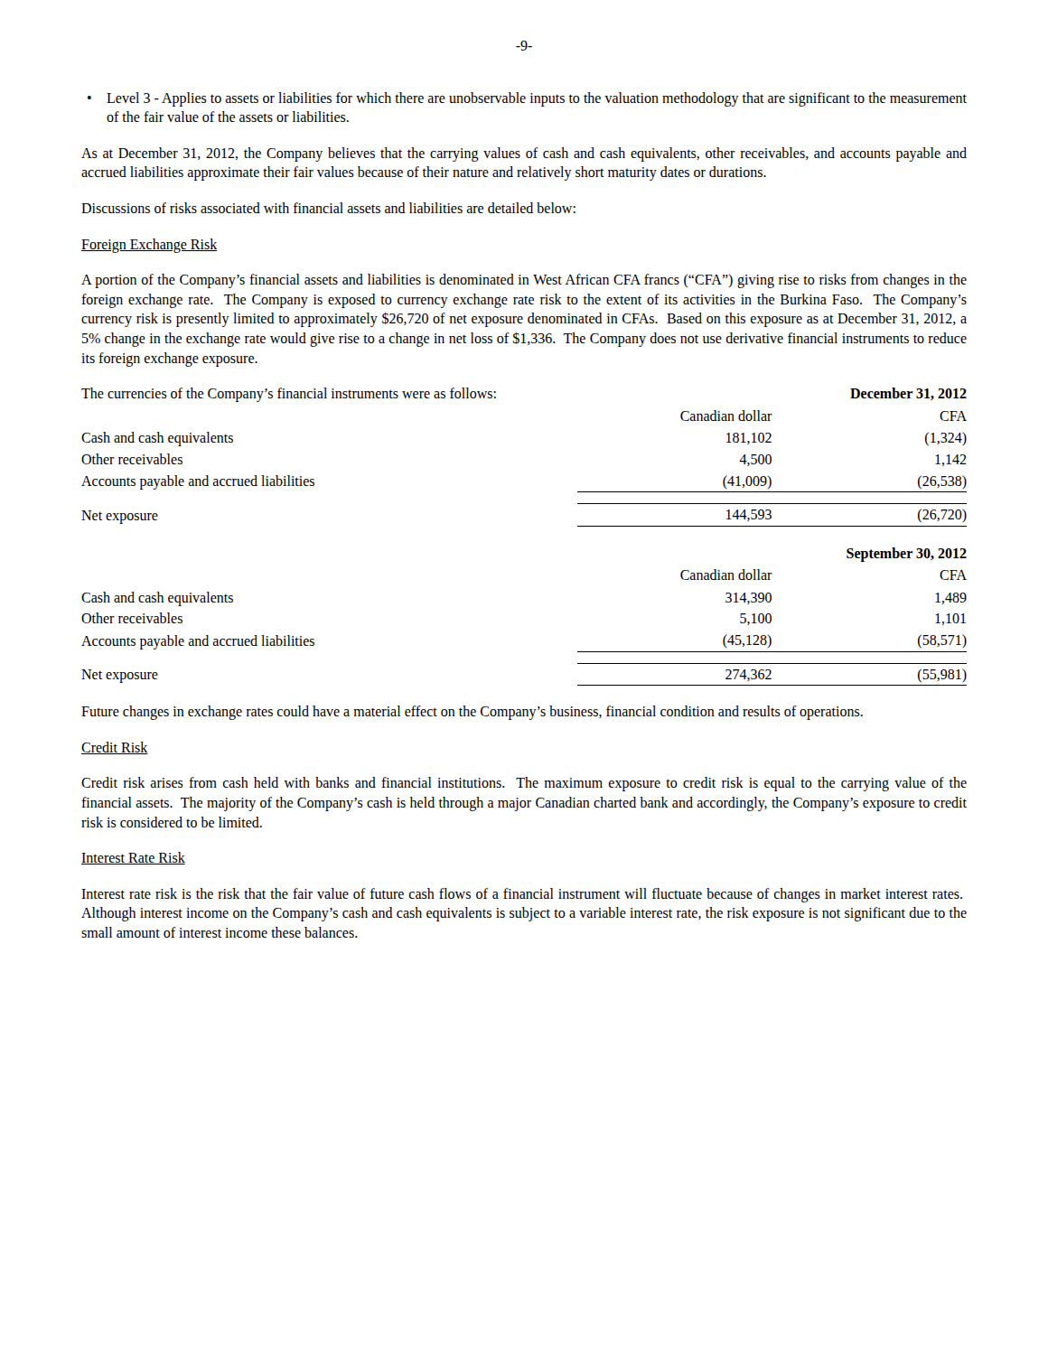-9-
Level 3 - Applies to assets or liabilities for which there are unobservable inputs to the valuation methodology that are significant to the measurement of the fair value of the assets or liabilities.
As at December 31, 2012, the Company believes that the carrying values of cash and cash equivalents, other receivables, and accounts payable and accrued liabilities approximate their fair values because of their nature and relatively short maturity dates or durations.
Discussions of risks associated with financial assets and liabilities are detailed below:
Foreign Exchange Risk
A portion of the Company’s financial assets and liabilities is denominated in West African CFA francs (“CFA”) giving rise to risks from changes in the foreign exchange rate. The Company is exposed to currency exchange rate risk to the extent of its activities in the Burkina Faso. The Company’s currency risk is presently limited to approximately $26,720 of net exposure denominated in CFAs. Based on this exposure as at December 31, 2012, a 5% change in the exchange rate would give rise to a change in net loss of $1,336. The Company does not use derivative financial instruments to reduce its foreign exchange exposure.
The currencies of the Company’s financial instruments were as follows:
December 31, 2012
| | Canadian dollar | CFA |
| Cash and cash equivalents | 181,102 | (1,324) |
| Other receivables | 4,500 | 1,142 |
| Accounts payable and accrued liabilities | (41,009) | (26,538) |
| Net exposure | 144,593 | (26,720) |
| | | September 30, 2012 |
| | Canadian dollar | CFA |
| Cash and cash equivalents | 314,390 | 1,489 |
| Other receivables | 5,100 | 1,101 |
| Accounts payable and accrued liabilities | (45,128) | (58,571) |
| Net exposure | 274,362 | (55,981) |
Future changes in exchange rates could have a material effect on the Company’s business, financial condition and results of operations.
Credit Risk
Credit risk arises from cash held with banks and financial institutions. The maximum exposure to credit risk is equal to the carrying value of the financial assets. The majority of the Company’s cash is held through a major Canadian charted bank and accordingly, the Company’s exposure to credit risk is considered to be limited.
Interest Rate Risk
Interest rate risk is the risk that the fair value of future cash flows of a financial instrument will fluctuate because of changes in market interest rates. Although interest income on the Company’s cash and cash equivalents is subject to a variable interest rate, the risk exposure is not significant due to the small amount of interest income these balances.